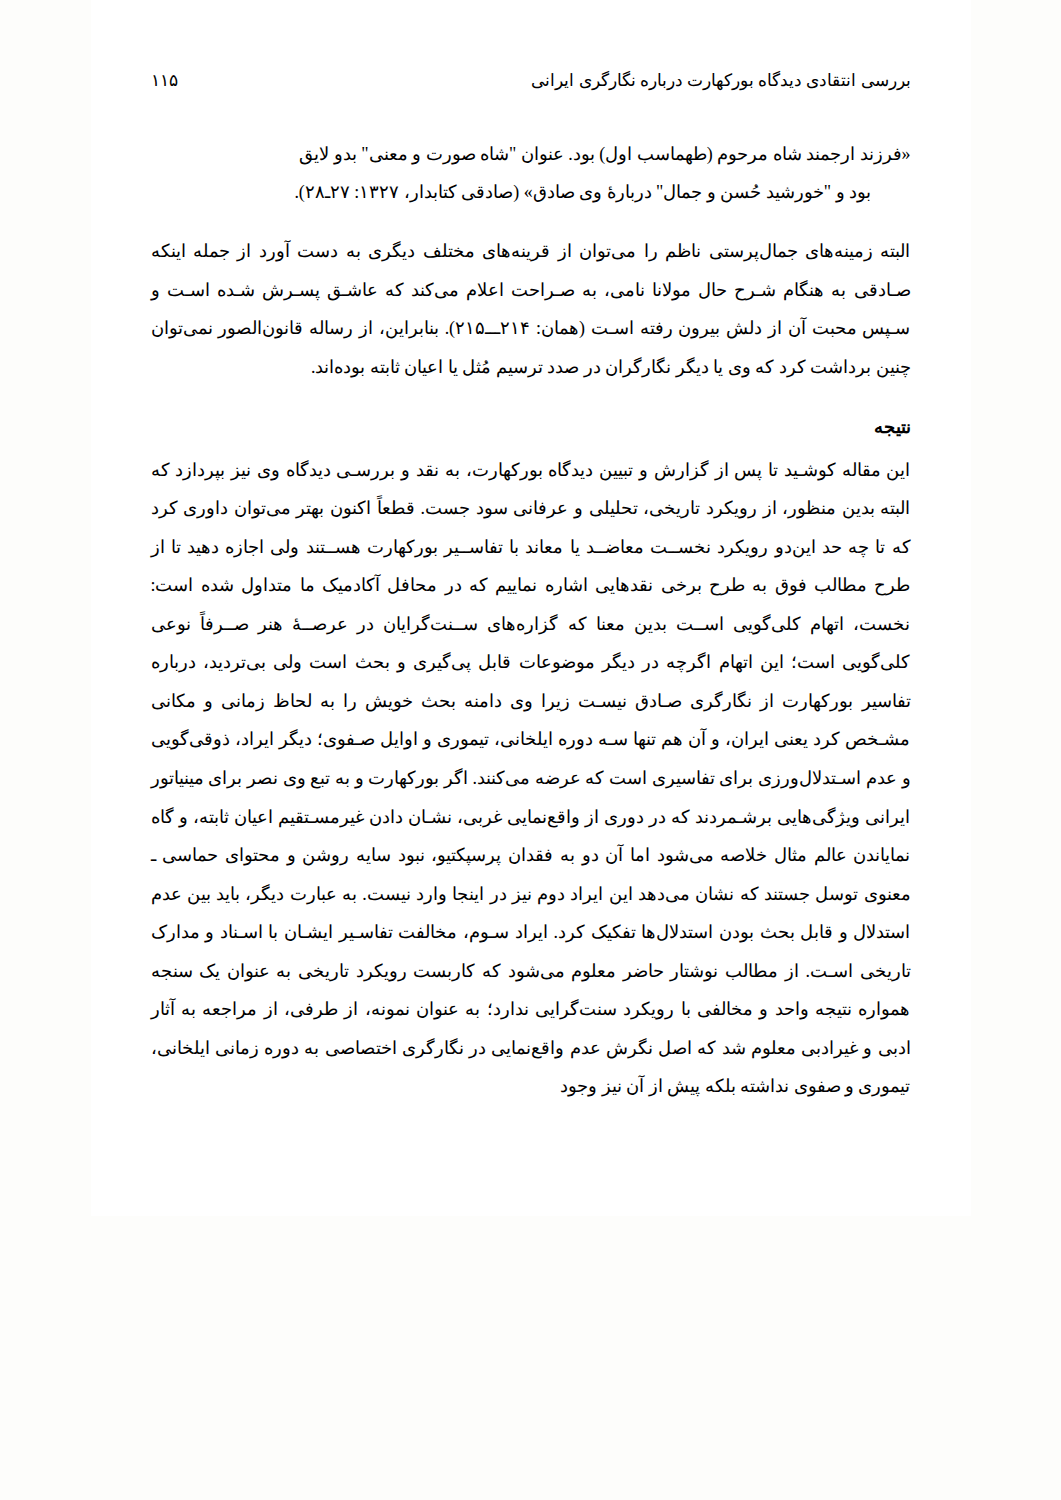بررسی انتقادی دیدگاه بورکهارت درباره نگارگری ایرانی ۱۱۵
«فرزند ارجمند شاه مرحوم (طهماسب اول) بود. عنوان "شاه صورت و معنی" بدو لایق بود و "خورشید حُسن و جمال" دربارۀ وی صادق» (صادقی کتابدار، ۱۳۲۷: ۲۷ـ۲۸).
البته زمینه‌های جمال‌پرستی ناظم را می‌توان از قرینه‌های مختلف دیگری به دست آورد از جمله اینکه صـادقی به هنگام شـرح حال مولانا نامی، به صـراحت اعلام می‌کند که عاشـق پسـرش شـده اسـت و سـپس محبت آن از دلش بیرون رفته اسـت (همان: ۲۱۴ـــ۲۱۵). بنابراین، از رساله قانون‌الصور نمی‌توان چنین برداشت کرد که وی یا دیگر نگارگران در صدد ترسیم مُثل یا اعیان ثابته بوده‌اند.
نتیجه
این مقاله کوشـید تا پس از گزارش و تبیین دیدگاه بورکهارت، به نقد و بررسـی دیدگاه وی نیز بپردازد که البته بدین منظور، از رویکرد تاریخی، تحلیلی و عرفانی سود جست. قطعاً اکنون بهتر می‌توان داوری کرد که تا چه حد این‌دو رویکرد نخســت معاضــد یا معاند با تفاســیر بورکهارت هســتند ولی اجازه دهید تا از طرح مطالب فوق به طرح برخی نقدهایی اشاره نماییم که در محافل آکادمیک ما متداول شده است: نخست، اتهام کلی‌گویی اســت بدین معنا که گزاره‌های ســنت‌گرایان در عرصــۀ هنر صــرفاً نوعی کلی‌گویی است؛ این اتهام اگرچه در دیگر موضوعات قابل پی‌گیری و بحث است ولی بی‌تردید، درباره تفاسیر بورکهارت از نگارگری صـادق نیسـت زیرا وی دامنه بحث خویش را به لحاظ زمانی و مکانی مشـخص کرد یعنی ایران، و آن هم تنها سـه دوره ایلخانی، تیموری و اوایل صـفوی؛ دیگر ایراد، ذوقی‌گویی و عدم اسـتدلال‌ورزی برای تفاسیری است که عرضه می‌کنند. اگر بورکهارت و به تبع وی نصر برای مینیاتور ایرانی ویژگی‌هایی برشـمردند که در دوری از واقع‌نمایی غربی، نشـان دادن غیرمسـتقیم اعیان ثابته، و گاه نمایاندن عالم مثال خلاصه می‌شود اما آن دو به فقدان پرسپکتیو، نبود سایه روشن و محتوای حماسی ـ معنوی توسل جستند که نشان می‌دهد این ایراد دوم نیز در اینجا وارد نیست. به عبارت دیگر، باید بین عدم استدلال و قابل بحث بودن استدلال‌ها تفکیک کرد. ایراد سـوم، مخالفت تفاسـیر ایشـان با اسـناد و مدارک تاریخی اسـت. از مطالب نوشتار حاضر معلوم می‌شود که کاربست رویکرد تاریخی به عنوان یک سنجه همواره نتیجه واحد و مخالفی با رویکرد سنت‌گرایی ندارد؛ به عنوان نمونه، از طرفی، از مراجعه به آثار ادبی و غیرادبی معلوم شد که اصل نگرش عدم واقع‌نمایی در نگارگری اختصاصی به دوره زمانی ایلخانی، تیموری و صفوی نداشته بلکه پیش از آن نیز وجود